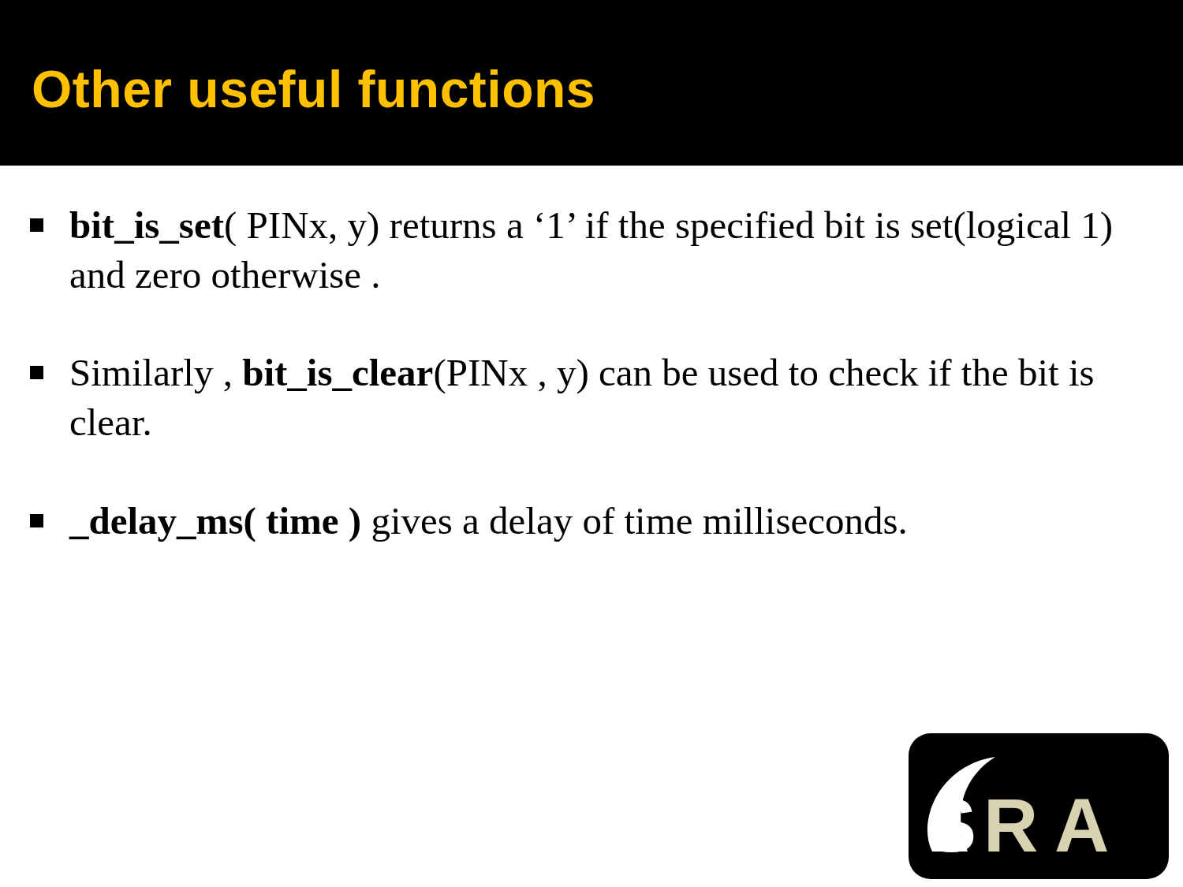Other useful functions
bit_is_set( PINx, y) returns a ‘1’ if the specified bit is set(logical 1) and zero otherwise .
Similarly , bit_is_clear(PINx , y) can be used to check if the bit is clear.
_delay_ms( time ) gives a delay of time milliseconds.
S R A